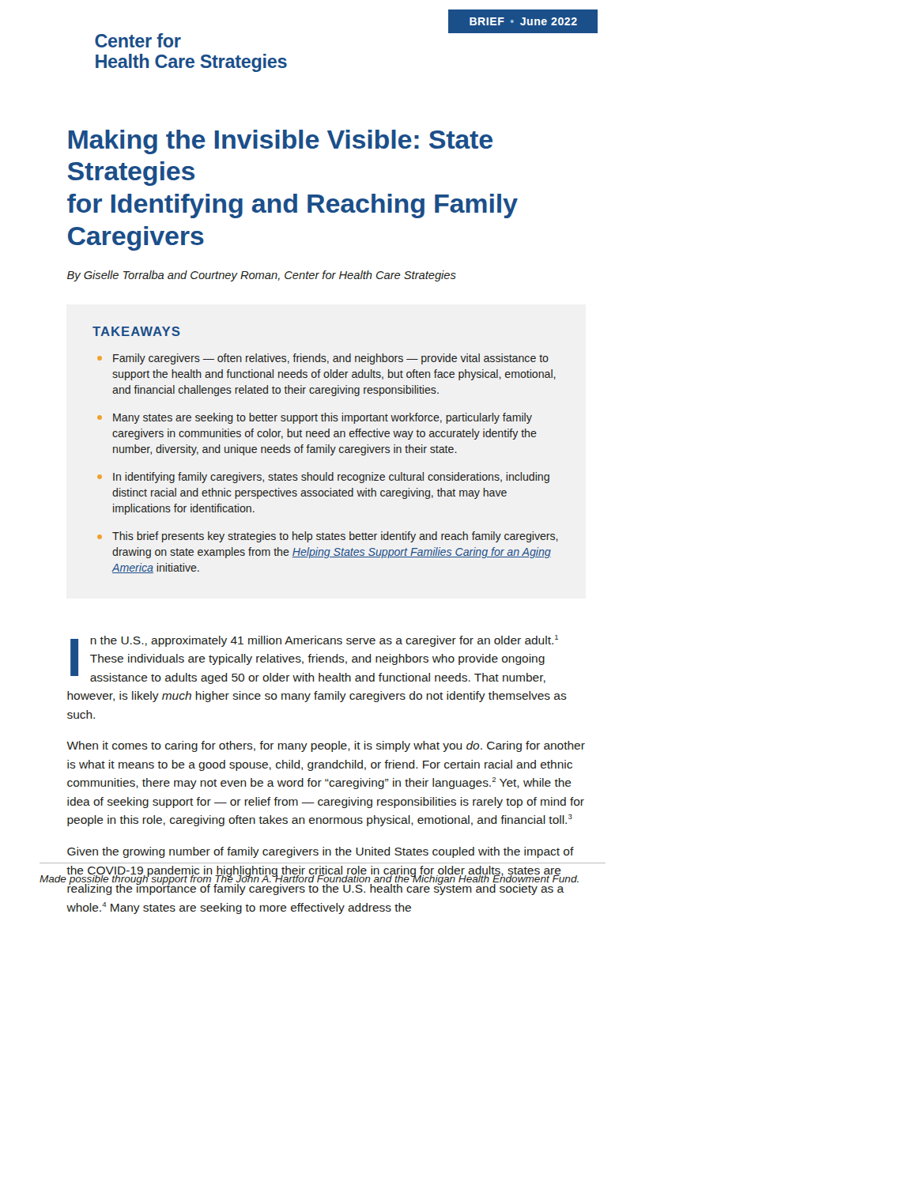BRIEF•June 2022
Center for
Health Care Strategies
Making the Invisible Visible: State Strategies
for Identifying and Reaching Family Caregivers
By Giselle Torralba and Courtney Roman, Center for Health Care Strategies
Takeaways
Family caregivers — often relatives, friends, and neighbors — provide vital assistance to support the health and functional needs of older adults, but often face physical, emotional, and financial challenges related to their caregiving responsibilities.
Many states are seeking to better support this important workforce, particularly family caregivers in communities of color, but need an effective way to accurately identify the number, diversity, and unique needs of family caregivers in their state.
In identifying family caregivers, states should recognize cultural considerations, including distinct racial and ethnic perspectives associated with caregiving, that may have implications for identification.
This brief presents key strategies to help states better identify and reach family caregivers, drawing on state examples from the Helping States Support Families Caring for an Aging America initiative.
In the U.S., approximately 41 million Americans serve as a caregiver for an older adult.1 These individuals are typically relatives, friends, and neighbors who provide ongoing assistance to adults aged 50 or older with health and functional needs. That number, however, is likely much higher since so many family caregivers do not identify themselves as such.
When it comes to caring for others, for many people, it is simply what you do. Caring for another is what it means to be a good spouse, child, grandchild, or friend. For certain racial and ethnic communities, there may not even be a word for “caregiving” in their languages.2 Yet, while the idea of seeking support for — or relief from — caregiving responsibilities is rarely top of mind for people in this role, caregiving often takes an enormous physical, emotional, and financial toll.3
Given the growing number of family caregivers in the United States coupled with the impact of the COVID-19 pandemic in highlighting their critical role in caring for older adults, states are realizing the importance of family caregivers to the U.S. health care system and society as a whole.4 Many states are seeking to more effectively address the
Made possible through support from The John A. Hartford Foundation and the Michigan Health Endowment Fund.